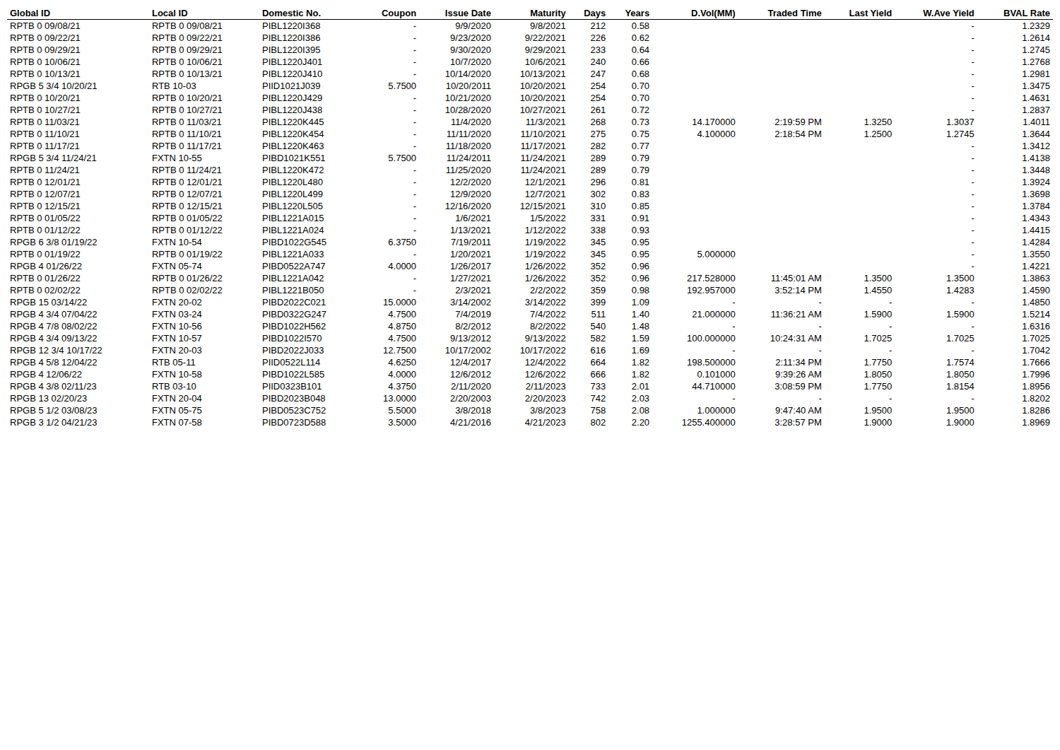| Global ID | Local ID | Domestic No. | Coupon | Issue Date | Maturity | Days | Years | D.Vol(MM) | Traded Time | Last Yield | W.Ave Yield | BVAL Rate |
| --- | --- | --- | --- | --- | --- | --- | --- | --- | --- | --- | --- | --- |
| RPTB 0 09/08/21 | RPTB 0 09/08/21 | PIBL1220I368 | - | 9/9/2020 | 9/8/2021 | 212 | 0.58 | | | | - | 1.2329 |
| RPTB 0 09/22/21 | RPTB 0 09/22/21 | PIBL1220I386 | - | 9/23/2020 | 9/22/2021 | 226 | 0.62 | | | | - | 1.2614 |
| RPTB 0 09/29/21 | RPTB 0 09/29/21 | PIBL1220I395 | - | 9/30/2020 | 9/29/2021 | 233 | 0.64 | | | | - | 1.2745 |
| RPTB 0 10/06/21 | RPTB 0 10/06/21 | PIBL1220J401 | - | 10/7/2020 | 10/6/2021 | 240 | 0.66 | | | | - | 1.2768 |
| RPTB 0 10/13/21 | RPTB 0 10/13/21 | PIBL1220J410 | - | 10/14/2020 | 10/13/2021 | 247 | 0.68 | | | | - | 1.2981 |
| RPGB 5 3/4 10/20/21 | RTB 10-03 | PIID1021J039 | 5.7500 | 10/20/2011 | 10/20/2021 | 254 | 0.70 | | | | - | 1.3475 |
| RPTB 0 10/20/21 | RPTB 0 10/20/21 | PIBL1220J429 | - | 10/21/2020 | 10/20/2021 | 254 | 0.70 | | | | - | 1.4631 |
| RPTB 0 10/27/21 | RPTB 0 10/27/21 | PIBL1220J438 | - | 10/28/2020 | 10/27/2021 | 261 | 0.72 | | | | - | 1.2837 |
| RPTB 0 11/03/21 | RPTB 0 11/03/21 | PIBL1220K445 | - | 11/4/2020 | 11/3/2021 | 268 | 0.73 | 14.170000 | 2:19:59 PM | 1.3250 | 1.3037 | 1.4011 |
| RPTB 0 11/10/21 | RPTB 0 11/10/21 | PIBL1220K454 | - | 11/11/2020 | 11/10/2021 | 275 | 0.75 | 4.100000 | 2:18:54 PM | 1.2500 | 1.2745 | 1.3644 |
| RPTB 0 11/17/21 | RPTB 0 11/17/21 | PIBL1220K463 | - | 11/18/2020 | 11/17/2021 | 282 | 0.77 | | | | - | 1.3412 |
| RPGB 5 3/4 11/24/21 | FXTN 10-55 | PIBD1021K551 | 5.7500 | 11/24/2011 | 11/24/2021 | 289 | 0.79 | | | | - | 1.4138 |
| RPTB 0 11/24/21 | RPTB 0 11/24/21 | PIBL1220K472 | - | 11/25/2020 | 11/24/2021 | 289 | 0.79 | | | | - | 1.3448 |
| RPTB 0 12/01/21 | RPTB 0 12/01/21 | PIBL1220L480 | - | 12/2/2020 | 12/1/2021 | 296 | 0.81 | | | | - | 1.3924 |
| RPTB 0 12/07/21 | RPTB 0 12/07/21 | PIBL1220L499 | - | 12/9/2020 | 12/7/2021 | 302 | 0.83 | | | | - | 1.3698 |
| RPTB 0 12/15/21 | RPTB 0 12/15/21 | PIBL1220L505 | - | 12/16/2020 | 12/15/2021 | 310 | 0.85 | | | | - | 1.3784 |
| RPTB 0 01/05/22 | RPTB 0 01/05/22 | PIBL1221A015 | - | 1/6/2021 | 1/5/2022 | 331 | 0.91 | | | | - | 1.4343 |
| RPTB 0 01/12/22 | RPTB 0 01/12/22 | PIBL1221A024 | - | 1/13/2021 | 1/12/2022 | 338 | 0.93 | | | | - | 1.4415 |
| RPGB 6 3/8 01/19/22 | FXTN 10-54 | PIBD1022G545 | 6.3750 | 7/19/2011 | 1/19/2022 | 345 | 0.95 | | | | - | 1.4284 |
| RPTB 0 01/19/22 | RPTB 0 01/19/22 | PIBL1221A033 | - | 1/20/2021 | 1/19/2022 | 345 | 0.95 | 5.000000 | | | - | 1.3550 |
| RPGB 4 01/26/22 | FXTN 05-74 | PIBD0522A747 | 4.0000 | 1/26/2017 | 1/26/2022 | 352 | 0.96 | | | | - | 1.4221 |
| RPTB 0 01/26/22 | RPTB 0 01/26/22 | PIBL1221A042 | - | 1/27/2021 | 1/26/2022 | 352 | 0.96 | 217.528000 | 11:45:01 AM | 1.3500 | 1.3500 | 1.3863 |
| RPTB 0 02/02/22 | RPTB 0 02/02/22 | PIBL1221B050 | - | 2/3/2021 | 2/2/2022 | 359 | 0.98 | 192.957000 | 3:52:14 PM | 1.4550 | 1.4283 | 1.4590 |
| RPGB 15 03/14/22 | FXTN 20-02 | PIBD2022C021 | 15.0000 | 3/14/2002 | 3/14/2022 | 399 | 1.09 | - | - | - | - | 1.4850 |
| RPGB 4 3/4 07/04/22 | FXTN 03-24 | PIBD0322G247 | 4.7500 | 7/4/2019 | 7/4/2022 | 511 | 1.40 | 21.000000 | 11:36:21 AM | 1.5900 | 1.5900 | 1.5214 |
| RPGB 4 7/8 08/02/22 | FXTN 10-56 | PIBD1022H562 | 4.8750 | 8/2/2012 | 8/2/2022 | 540 | 1.48 | - | - | - | - | 1.6316 |
| RPGB 4 3/4 09/13/22 | FXTN 10-57 | PIBD1022I570 | 4.7500 | 9/13/2012 | 9/13/2022 | 582 | 1.59 | 100.000000 | 10:24:31 AM | 1.7025 | 1.7025 | 1.7025 |
| RPGB 12 3/4 10/17/22 | FXTN 20-03 | PIBD2022J033 | 12.7500 | 10/17/2002 | 10/17/2022 | 616 | 1.69 | - | - | - | - | 1.7042 |
| RPGB 4 5/8 12/04/22 | RTB 05-11 | PIID0522L114 | 4.6250 | 12/4/2017 | 12/4/2022 | 664 | 1.82 | 198.500000 | 2:11:34 PM | 1.7750 | 1.7574 | 1.7666 |
| RPGB 4 12/06/22 | FXTN 10-58 | PIBD1022L585 | 4.0000 | 12/6/2012 | 12/6/2022 | 666 | 1.82 | 0.101000 | 9:39:26 AM | 1.8050 | 1.8050 | 1.7996 |
| RPGB 4 3/8 02/11/23 | RTB 03-10 | PIID0323B101 | 4.3750 | 2/11/2020 | 2/11/2023 | 733 | 2.01 | 44.710000 | 3:08:59 PM | 1.7750 | 1.8154 | 1.8956 |
| RPGB 13 02/20/23 | FXTN 20-04 | PIBD2023B048 | 13.0000 | 2/20/2003 | 2/20/2023 | 742 | 2.03 | - | - | - | - | 1.8202 |
| RPGB 5 1/2 03/08/23 | FXTN 05-75 | PIBD0523C752 | 5.5000 | 3/8/2018 | 3/8/2023 | 758 | 2.08 | 1.000000 | 9:47:40 AM | 1.9500 | 1.9500 | 1.8286 |
| RPGB 3 1/2 04/21/23 | FXTN 07-58 | PIBD0723D588 | 3.5000 | 4/21/2016 | 4/21/2023 | 802 | 2.20 | 1255.400000 | 3:28:57 PM | 1.9000 | 1.9000 | 1.8969 |